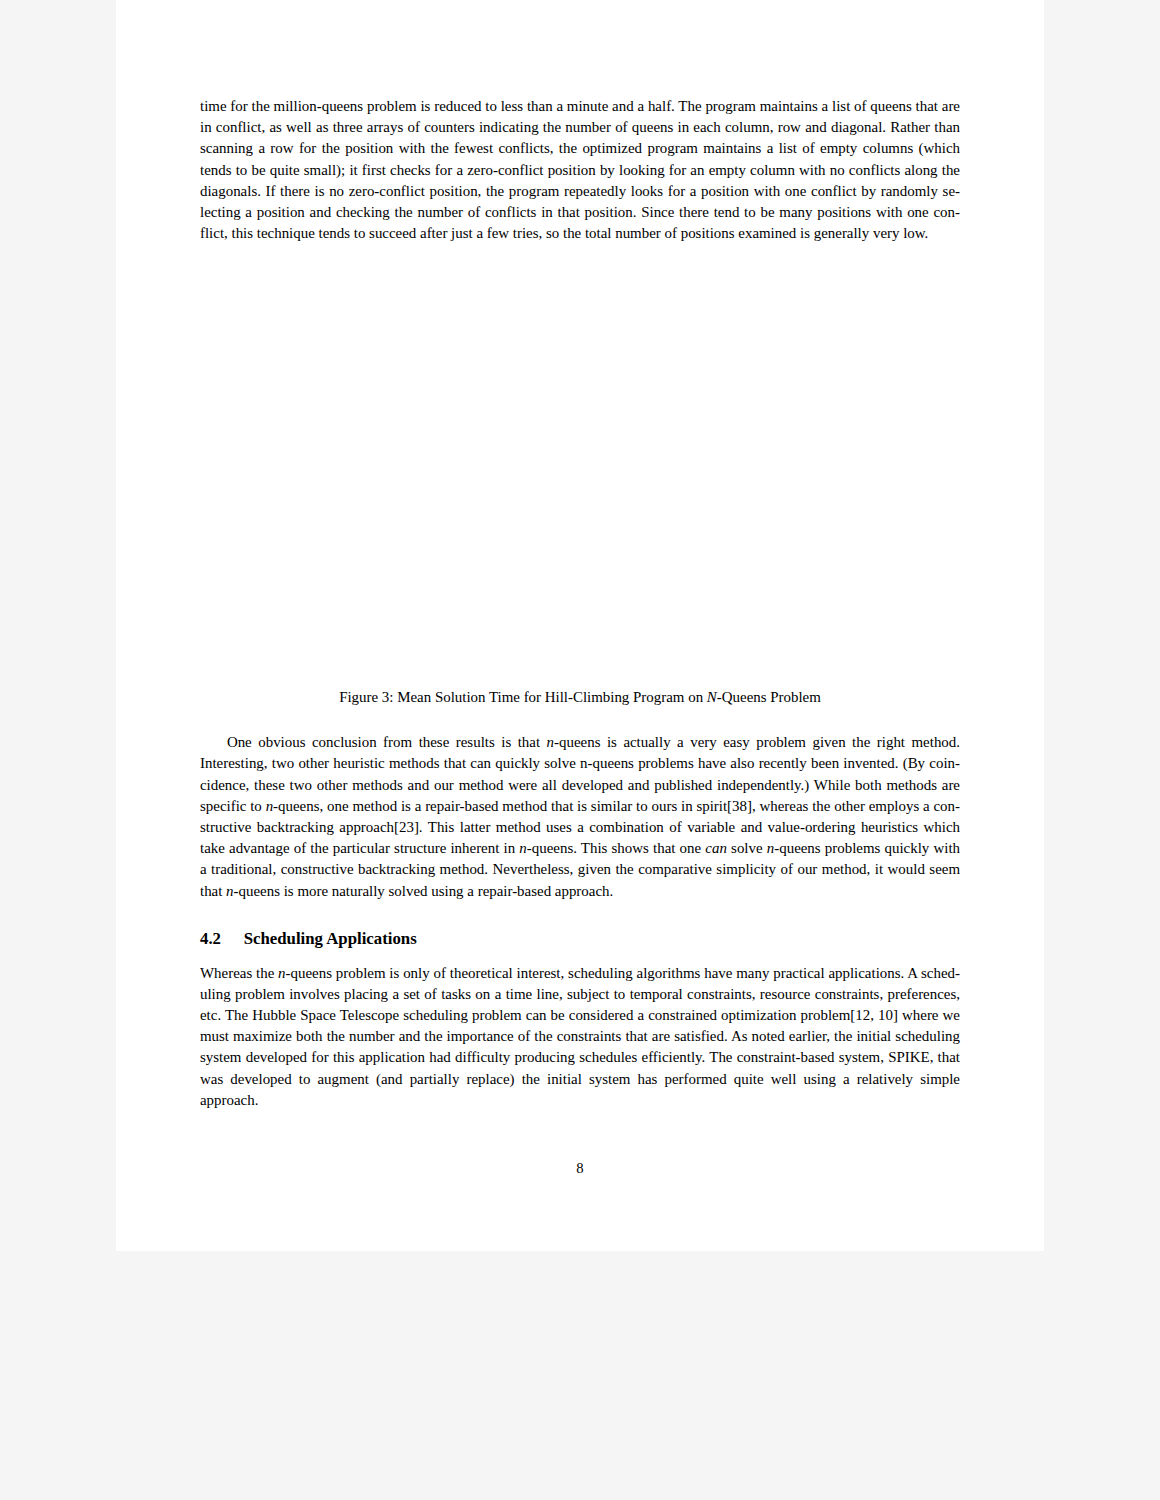time for the million-queens problem is reduced to less than a minute and a half. The program maintains a list of queens that are in conflict, as well as three arrays of counters indicating the number of queens in each column, row and diagonal. Rather than scanning a row for the position with the fewest conflicts, the optimized program maintains a list of empty columns (which tends to be quite small); it first checks for a zero-conflict position by looking for an empty column with no conflicts along the diagonals. If there is no zero-conflict position, the program repeatedly looks for a position with one conflict by randomly selecting a position and checking the number of conflicts in that position. Since there tend to be many positions with one conflict, this technique tends to succeed after just a few tries, so the total number of positions examined is generally very low.
Figure 3: Mean Solution Time for Hill-Climbing Program on N-Queens Problem
One obvious conclusion from these results is that n-queens is actually a very easy problem given the right method. Interesting, two other heuristic methods that can quickly solve n-queens problems have also recently been invented. (By coincidence, these two other methods and our method were all developed and published independently.) While both methods are specific to n-queens, one method is a repair-based method that is similar to ours in spirit[38], whereas the other employs a constructive backtracking approach[23]. This latter method uses a combination of variable and value-ordering heuristics which take advantage of the particular structure inherent in n-queens. This shows that one can solve n-queens problems quickly with a traditional, constructive backtracking method. Nevertheless, given the comparative simplicity of our method, it would seem that n-queens is more naturally solved using a repair-based approach.
4.2 Scheduling Applications
Whereas the n-queens problem is only of theoretical interest, scheduling algorithms have many practical applications. A scheduling problem involves placing a set of tasks on a time line, subject to temporal constraints, resource constraints, preferences, etc. The Hubble Space Telescope scheduling problem can be considered a constrained optimization problem[12, 10] where we must maximize both the number and the importance of the constraints that are satisfied. As noted earlier, the initial scheduling system developed for this application had difficulty producing schedules efficiently. The constraint-based system, SPIKE, that was developed to augment (and partially replace) the initial system has performed quite well using a relatively simple approach.
8